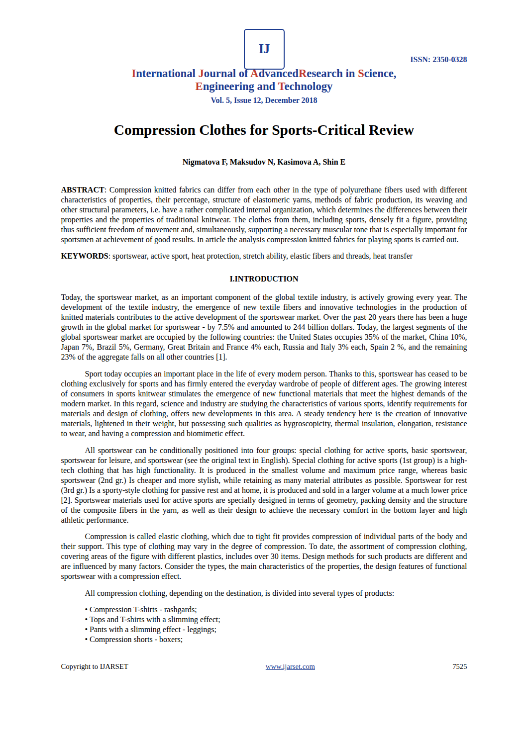IJ
ISSN: 2350-0328
International Journal of AdvancedResearch in Science,
Engineering and Technology
Vol. 5, Issue 12, December 2018
Compression Clothes for Sports-Critical Review
Nigmatova F, Maksudov N, Kasimova A, Shin E
ABSTRACT: Compression knitted fabrics can differ from each other in the type of polyurethane fibers used with different characteristics of properties, their percentage, structure of elastomeric yarns, methods of fabric production, its weaving and other structural parameters, i.e. have a rather complicated internal organization, which determines the differences between their properties and the properties of traditional knitwear. The clothes from them, including sports, densely fit a figure, providing thus sufficient freedom of movement and, simultaneously, supporting a necessary muscular tone that is especially important for sportsmen at achievement of good results. In article the analysis compression knitted fabrics for playing sports is carried out.
KEYWORDS: sportswear, active sport, heat protection, stretch ability, elastic fibers and threads, heat transfer
I.INTRODUCTION
Today, the sportswear market, as an important component of the global textile industry, is actively growing every year. The development of the textile industry, the emergence of new textile fibers and innovative technologies in the production of knitted materials contributes to the active development of the sportswear market. Over the past 20 years there has been a huge growth in the global market for sportswear - by 7.5% and amounted to 244 billion dollars. Today, the largest segments of the global sportswear market are occupied by the following countries: the United States occupies 35% of the market, China 10%, Japan 7%, Brazil 5%, Germany, Great Britain and France 4% each, Russia and Italy 3% each, Spain 2 %, and the remaining 23% of the aggregate falls on all other countries [1].
Sport today occupies an important place in the life of every modern person. Thanks to this, sportswear has ceased to be clothing exclusively for sports and has firmly entered the everyday wardrobe of people of different ages. The growing interest of consumers in sports knitwear stimulates the emergence of new functional materials that meet the highest demands of the modern market. In this regard, science and industry are studying the characteristics of various sports, identify requirements for materials and design of clothing, offers new developments in this area. A steady tendency here is the creation of innovative materials, lightened in their weight, but possessing such qualities as hygroscopicity, thermal insulation, elongation, resistance to wear, and having a compression and biomimetic effect.
All sportswear can be conditionally positioned into four groups: special clothing for active sports, basic sportswear, sportswear for leisure, and sportswear (see the original text in English). Special clothing for active sports (1st group) is a high-tech clothing that has high functionality. It is produced in the smallest volume and maximum price range, whereas basic sportswear (2nd gr.) Is cheaper and more stylish, while retaining as many material attributes as possible. Sportswear for rest (3rd gr.) Is a sporty-style clothing for passive rest and at home, it is produced and sold in a larger volume at a much lower price [2]. Sportswear materials used for active sports are specially designed in terms of geometry, packing density and the structure of the composite fibers in the yarn, as well as their design to achieve the necessary comfort in the bottom layer and high athletic performance.
Compression is called elastic clothing, which due to tight fit provides compression of individual parts of the body and their support. This type of clothing may vary in the degree of compression. To date, the assortment of compression clothing, covering areas of the figure with different plastics, includes over 30 items. Design methods for such products are different and are influenced by many factors. Consider the types, the main characteristics of the properties, the design features of functional sportswear with a compression effect.
All compression clothing, depending on the destination, is divided into several types of products:
Compression T-shirts - rashgards;
Tops and T-shirts with a slimming effect;
Pants with a slimming effect - leggings;
Compression shorts - boxers;
Copyright to IJARSET www.ijarset.com 7525